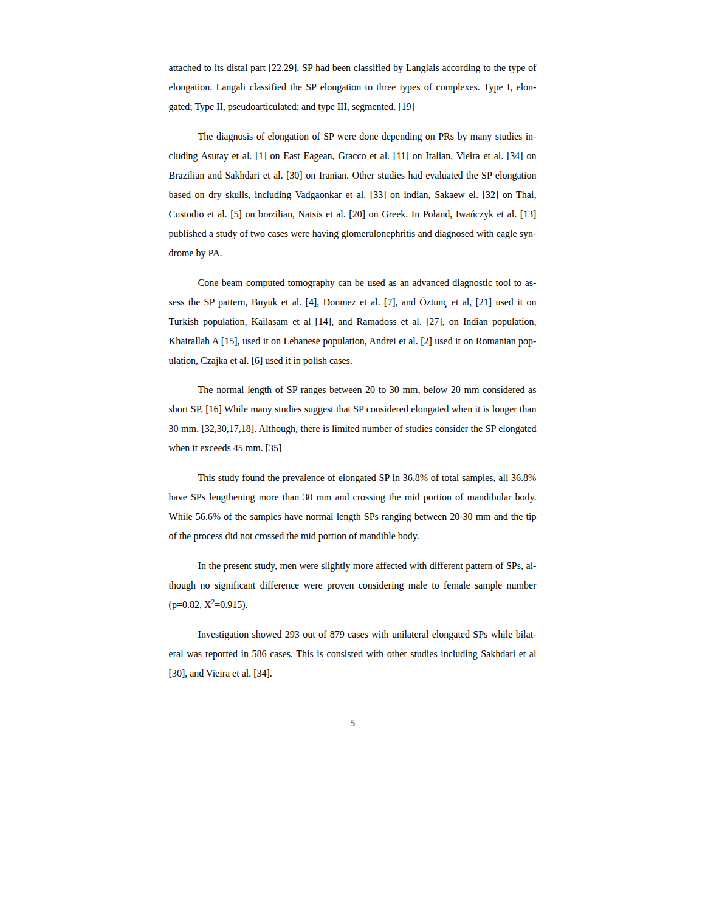attached to its distal part [22.29]. SP had been classified by Langlais according to the type of elongation. Langali classified the SP elongation to three types of complexes. Type I, elongated; Type II, pseudoarticulated; and type III, segmented. [19]
The diagnosis of elongation of SP were done depending on PRs by many studies including Asutay et al. [1] on East Eagean, Gracco et al. [11] on Italian, Vieira et al. [34] on Brazilian and Sakhdari et al. [30] on Iranian. Other studies had evaluated the SP elongation based on dry skulls, including Vadgaonkar et al. [33] on indian, Sakaew el. [32] on Thai, Custodio et al. [5] on brazilian, Natsis et al. [20] on Greek. In Poland, Iwańczyk et al. [13] published a study of two cases were having glomerulonephritis and diagnosed with eagle syndrome by PA.
Cone beam computed tomography can be used as an advanced diagnostic tool to assess the SP pattern, Buyuk et al. [4], Donmez et al. [7], and Öztunç et al, [21] used it on Turkish population, Kailasam et al [14], and Ramadoss et al. [27], on Indian population, Khairallah A [15], used it on Lebanese population, Andrei et al. [2] used it on Romanian population, Czajka et al. [6] used it in polish cases.
The normal length of SP ranges between 20 to 30 mm, below 20 mm considered as short SP. [16] While many studies suggest that SP considered elongated when it is longer than 30 mm. [32,30,17,18]. Although, there is limited number of studies consider the SP elongated when it exceeds 45 mm. [35]
This study found the prevalence of elongated SP in 36.8% of total samples, all 36.8% have SPs lengthening more than 30 mm and crossing the mid portion of mandibular body. While 56.6% of the samples have normal length SPs ranging between 20-30 mm and the tip of the process did not crossed the mid portion of mandible body.
In the present study, men were slightly more affected with different pattern of SPs, although no significant difference were proven considering male to female sample number (p=0.82, X2=0.915).
Investigation showed 293 out of 879 cases with unilateral elongated SPs while bilateral was reported in 586 cases. This is consisted with other studies including Sakhdari et al [30], and Vieira et al. [34].
5